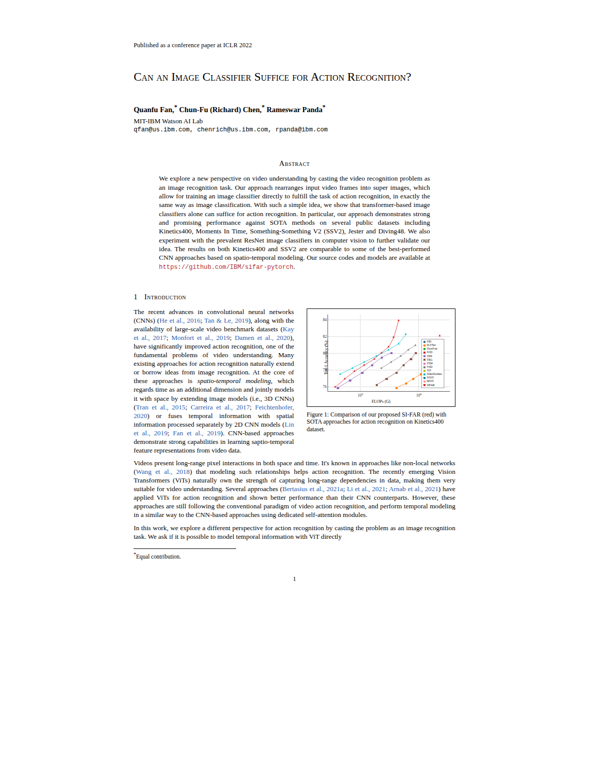Published as a conference paper at ICLR 2022
Can an Image Classifier Suffice for Action Recognition?
Quanfu Fan,* Chun-Fu (Richard) Chen,* Rameswar Panda*
MIT-IBM Watson AI Lab
qfan@us.ibm.com, chenrich@us.ibm.com, rpanda@ibm.com
Abstract
We explore a new perspective on video understanding by casting the video recognition problem as an image recognition task. Our approach rearranges input video frames into super images, which allow for training an image classifier directly to fulfill the task of action recognition, in exactly the same way as image classification. With such a simple idea, we show that transformer-based image classifiers alone can suffice for action recognition. In particular, our approach demonstrates strong and promising performance against SOTA methods on several public datasets including Kinetics400, Moments In Time, Something-Something V2 (SSV2), Jester and Diving48. We also experiment with the prevalent ResNet image classifiers in computer vision to further validate our idea. The results on both Kinetics400 and SSV2 are comparable to some of the best-performed CNN approaches based on spatio-temporal modeling. Our source codes and models are available at https://github.com/IBM/sifar-pytorch.
1 Introduction
Top-1 Accuracy (%)
FLOPs (G)
84
82
80
78
76
103
104
I3D
bLVNet
SlowFast
X3D
TPN
TRG
TSM
V4D
ViT
TimeSformer
ViViT
MViT
SIFAR
Figure 1: Comparison of our proposed SI-FAR (red) with SOTA approaches for action recognition on Kinetics400 dataset.
The recent advances in convolutional neural networks (CNNs) (He et al., 2016; Tan & Le, 2019), along with the availability of large-scale video benchmark datasets (Kay et al., 2017; Monfort et al., 2019; Damen et al., 2020), have significantly improved action recognition, one of the fundamental problems of video understanding. Many existing approaches for action recognition naturally extend or borrow ideas from image recognition. At the core of these approaches is spatio-temporal modeling, which regards time as an additional dimension and jointly models it with space by extending image models (i.e., 3D CNNs) (Tran et al., 2015; Carreira et al., 2017; Feichtenhofer, 2020) or fuses temporal information with spatial information processed separately by 2D CNN models (Lin et al., 2019; Fan et al., 2019). CNN-based approaches demonstrate strong capabilities in learning saptio-temporal feature representations from video data.
Videos present long-range pixel interactions in both space and time. It's known in approaches like non-local networks (Wang et al., 2018) that modeling such relationships helps action recognition. The recently emerging Vision Transformers (ViTs) naturally own the strength of capturing long-range dependencies in data, making them very suitable for video understanding. Several approaches (Bertasius et al., 2021a; Li et al., 2021; Arnab et al., 2021) have applied ViTs for action recognition and shown better performance than their CNN counterparts. However, these approaches are still following the conventional paradigm of video action recognition, and perform temporal modeling in a similar way to the CNN-based approaches using dedicated self-attention modules.
In this work, we explore a different perspective for action recognition by casting the problem as an image recognition task. We ask if it is possible to model temporal information with ViT directly
*Equal contribution.
1